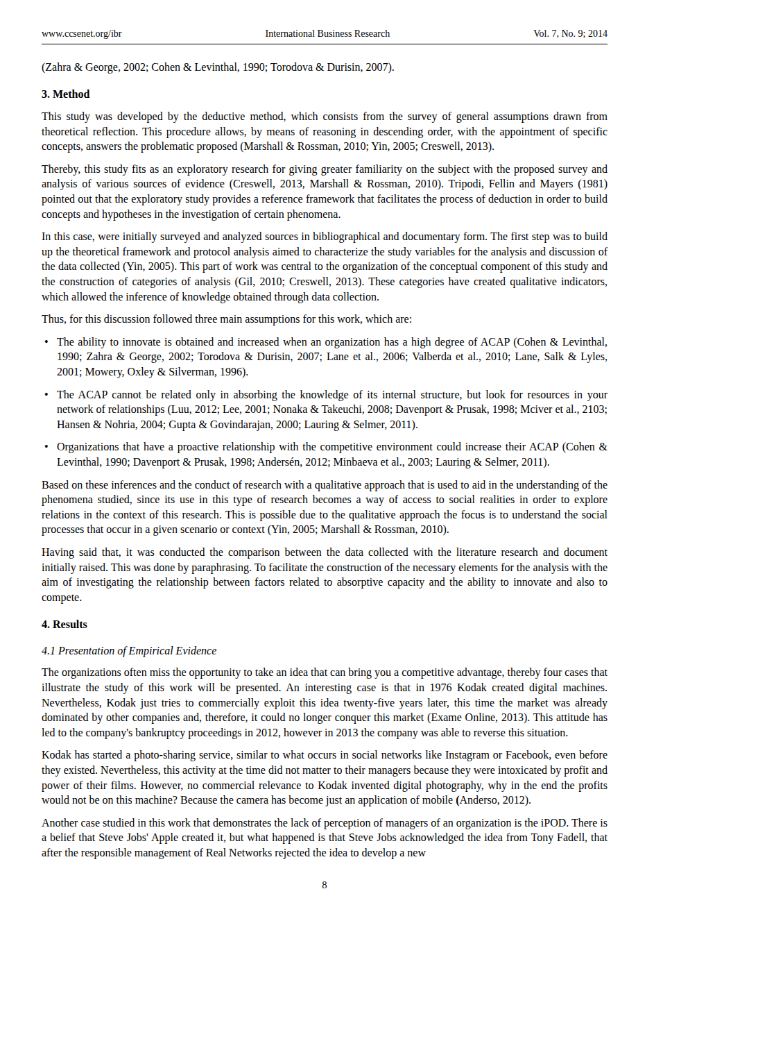www.ccsenet.org/ibr International Business Research Vol. 7, No. 9; 2014
(Zahra & George, 2002; Cohen & Levinthal, 1990; Torodova & Durisin, 2007).
3. Method
This study was developed by the deductive method, which consists from the survey of general assumptions drawn from theoretical reflection. This procedure allows, by means of reasoning in descending order, with the appointment of specific concepts, answers the problematic proposed (Marshall & Rossman, 2010; Yin, 2005; Creswell, 2013).
Thereby, this study fits as an exploratory research for giving greater familiarity on the subject with the proposed survey and analysis of various sources of evidence (Creswell, 2013, Marshall & Rossman, 2010). Tripodi, Fellin and Mayers (1981) pointed out that the exploratory study provides a reference framework that facilitates the process of deduction in order to build concepts and hypotheses in the investigation of certain phenomena.
In this case, were initially surveyed and analyzed sources in bibliographical and documentary form. The first step was to build up the theoretical framework and protocol analysis aimed to characterize the study variables for the analysis and discussion of the data collected (Yin, 2005). This part of work was central to the organization of the conceptual component of this study and the construction of categories of analysis (Gil, 2010; Creswell, 2013). These categories have created qualitative indicators, which allowed the inference of knowledge obtained through data collection.
Thus, for this discussion followed three main assumptions for this work, which are:
The ability to innovate is obtained and increased when an organization has a high degree of ACAP (Cohen & Levinthal, 1990; Zahra & George, 2002; Torodova & Durisin, 2007; Lane et al., 2006; Valberda et al., 2010; Lane, Salk & Lyles, 2001; Mowery, Oxley & Silverman, 1996).
The ACAP cannot be related only in absorbing the knowledge of its internal structure, but look for resources in your network of relationships (Luu, 2012; Lee, 2001; Nonaka & Takeuchi, 2008; Davenport & Prusak, 1998; Mciver et al., 2103; Hansen & Nohria, 2004; Gupta & Govindarajan, 2000; Lauring & Selmer, 2011).
Organizations that have a proactive relationship with the competitive environment could increase their ACAP (Cohen & Levinthal, 1990; Davenport & Prusak, 1998; Andersén, 2012; Minbaeva et al., 2003; Lauring & Selmer, 2011).
Based on these inferences and the conduct of research with a qualitative approach that is used to aid in the understanding of the phenomena studied, since its use in this type of research becomes a way of access to social realities in order to explore relations in the context of this research. This is possible due to the qualitative approach the focus is to understand the social processes that occur in a given scenario or context (Yin, 2005; Marshall & Rossman, 2010).
Having said that, it was conducted the comparison between the data collected with the literature research and document initially raised. This was done by paraphrasing. To facilitate the construction of the necessary elements for the analysis with the aim of investigating the relationship between factors related to absorptive capacity and the ability to innovate and also to compete.
4. Results
4.1 Presentation of Empirical Evidence
The organizations often miss the opportunity to take an idea that can bring you a competitive advantage, thereby four cases that illustrate the study of this work will be presented. An interesting case is that in 1976 Kodak created digital machines. Nevertheless, Kodak just tries to commercially exploit this idea twenty-five years later, this time the market was already dominated by other companies and, therefore, it could no longer conquer this market (Exame Online, 2013). This attitude has led to the company's bankruptcy proceedings in 2012, however in 2013 the company was able to reverse this situation.
Kodak has started a photo-sharing service, similar to what occurs in social networks like Instagram or Facebook, even before they existed. Nevertheless, this activity at the time did not matter to their managers because they were intoxicated by profit and power of their films. However, no commercial relevance to Kodak invented digital photography, why in the end the profits would not be on this machine? Because the camera has become just an application of mobile (Anderso, 2012).
Another case studied in this work that demonstrates the lack of perception of managers of an organization is the iPOD. There is a belief that Steve Jobs' Apple created it, but what happened is that Steve Jobs acknowledged the idea from Tony Fadell, that after the responsible management of Real Networks rejected the idea to develop a new
8